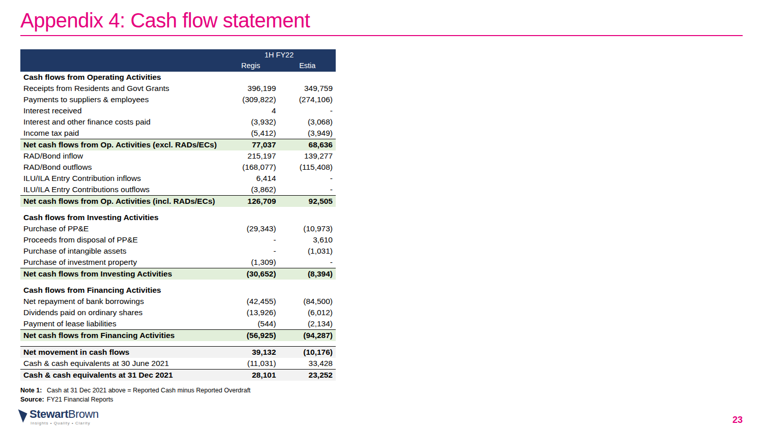Appendix 4: Cash flow statement
| | 1H FY22 |
| --- | --- |
| | Regis | Estia |
| Cash flows from Operating Activities | | |
| Receipts from Residents and Govt Grants | 396,199 | 349,759 |
| Payments to suppliers & employees | (309,822) | (274,106) |
| Interest received | 4 | - |
| Interest and other finance costs paid | (3,932) | (3,068) |
| Income tax paid | (5,412) | (3,949) |
| Net cash flows from Op. Activities (excl. RADs/ECs) | 77,037 | 68,636 |
| RAD/Bond inflow | 215,197 | 139,277 |
| RAD/Bond outflows | (168,077) | (115,408) |
| ILU/ILA Entry Contribution inflows | 6,414 | - |
| ILU/ILA Entry Contributions outflows | (3,862) | - |
| Net cash flows from Op. Activities (incl. RADs/ECs) | 126,709 | 92,505 |
| Cash flows from Investing Activities | | |
| Purchase of PP&E | (29,343) | (10,973) |
| Proceeds from disposal of PP&E | - | 3,610 |
| Purchase of intangible assets | - | (1,031) |
| Purchase of investment property | (1,309) | - |
| Net cash flows from Investing Activities | (30,652) | (8,394) |
| Cash flows from Financing Activities | | |
| Net repayment of bank borrowings | (42,455) | (84,500) |
| Dividends paid on ordinary shares | (13,926) | (6,012) |
| Payment of lease liabilities | (544) | (2,134) |
| Net cash flows from Financing Activities | (56,925) | (94,287) |
| Net movement in cash flows | 39,132 | (10,176) |
| Cash & cash equivalents at 30 June 2021 | (11,031) | 33,428 |
| Cash & cash equivalents at 31 Dec 2021 | 28,101 | 23,252 |
Note 1: Cash at 31 Dec 2021 above = Reported Cash minus Reported Overdraft
Source: FY21 Financial Reports
Stewart Brown Insights • Quality • Clarity
23